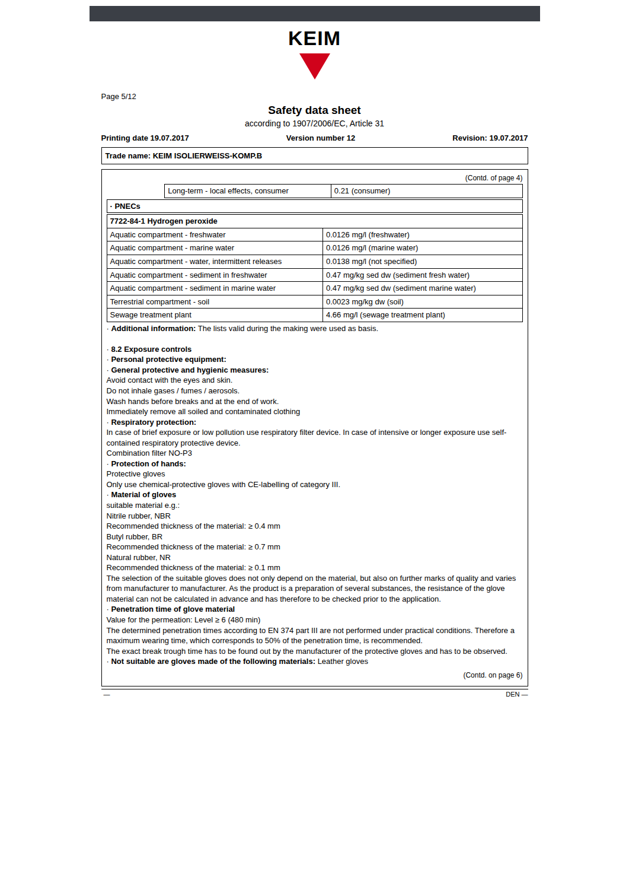KEIM
Page 5/12
Safety data sheet
according to 1907/2006/EC, Article 31
Printing date 19.07.2017 Version number 12 Revision: 19.07.2017
Trade name: KEIM ISOLIERWEISS-KOMP.B
(Contd. of page 4)
| | Long-term - local effects, consumer | 0.21 (consumer) |
| · PNECs |
| 7722-84-1 Hydrogen peroxide |
| Aquatic compartment - freshwater | 0.0126 mg/l (freshwater) |
| Aquatic compartment - marine water | 0.0126 mg/l (marine water) |
| Aquatic compartment - water, intermittent releases | 0.0138 mg/l (not specified) |
| Aquatic compartment - sediment in freshwater | 0.47 mg/kg sed dw (sediment fresh water) |
| Aquatic compartment - sediment in marine water | 0.47 mg/kg sed dw (sediment marine water) |
| Terrestrial compartment - soil | 0.0023 mg/kg dw (soil) |
| Sewage treatment plant | 4.66 mg/l (sewage treatment plant) |
· Additional information: The lists valid during the making were used as basis.
· 8.2 Exposure controls
· Personal protective equipment:
· General protective and hygienic measures:
Avoid contact with the eyes and skin.
Do not inhale gases / fumes / aerosols.
Wash hands before breaks and at the end of work.
Immediately remove all soiled and contaminated clothing
· Respiratory protection:
In case of brief exposure or low pollution use respiratory filter device. In case of intensive or longer exposure use self-contained respiratory protective device.
Combination filter NO-P3
· Protection of hands:
Protective gloves
Only use chemical-protective gloves with CE-labelling of category III.
· Material of gloves
suitable material e.g.:
Nitrile rubber, NBR
Recommended thickness of the material: ≥ 0.4 mm
Butyl rubber, BR
Recommended thickness of the material: ≥ 0.7 mm
Natural rubber, NR
Recommended thickness of the material: ≥ 0.1 mm
The selection of the suitable gloves does not only depend on the material, but also on further marks of quality and varies from manufacturer to manufacturer. As the product is a preparation of several substances, the resistance of the glove material can not be calculated in advance and has therefore to be checked prior to the application.
· Penetration time of glove material
Value for the permeation: Level ≥ 6 (480 min)
The determined penetration times according to EN 374 part III are not performed under practical conditions. Therefore a maximum wearing time, which corresponds to 50% of the penetration time, is recommended.
The exact break trough time has to be found out by the manufacturer of the protective gloves and has to be observed.
· Not suitable are gloves made of the following materials: Leather gloves
(Contd. on page 6)
— DEN —